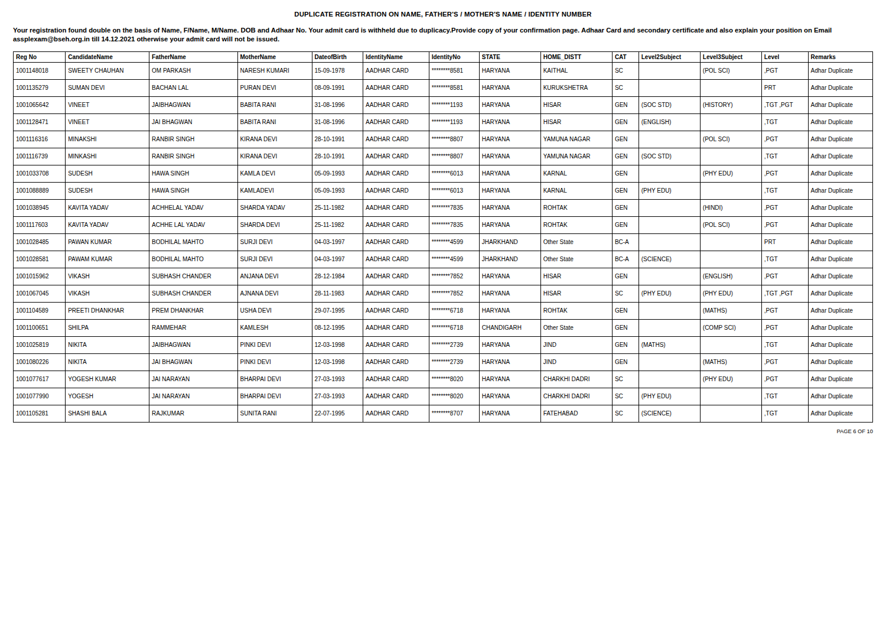DUPLICATE REGISTRATION ON NAME, FATHER'S / MOTHER'S NAME / IDENTITY NUMBER
Your registration found double on the basis of Name, F/Name, M/Name. DOB and Adhaar No. Your admit card is withheld due to duplicacy.Provide copy of your confirmation page. Adhaar Card and secondary certificate and also explain your position on Email assplexam@bseh.org.in till 14.12.2021 otherwise your admit card will not be issued.
PAGE 6 OF 10
| Reg No | CandidateName | FatherName | MotherName | DateofBirth | IdentityName | IdentityNo | STATE | HOME_DISTT | CAT | Level2Subject | Level3Subject | Level | Remarks |
| --- | --- | --- | --- | --- | --- | --- | --- | --- | --- | --- | --- | --- | --- |
| 1001148018 | SWEETY CHAUHAN | OM PARKASH | NARESH KUMARI | 15-09-1978 | AADHAR CARD | ********8581 | HARYANA | KAITHAL | SC | | (POL SCI) | ,PGT | Adhar Duplicate |
| 1001135279 | SUMAN DEVI | BACHAN LAL | PURAN DEVI | 08-09-1991 | AADHAR CARD | ********8581 | HARYANA | KURUKSHETRA | SC | | | PRT | Adhar Duplicate |
| 1001065642 | VINEET | JAIBHAGWAN | BABITA RANI | 31-08-1996 | AADHAR CARD | ********1193 | HARYANA | HISAR | GEN | (SOC STD) | (HISTORY) | ,TGT ,PGT | Adhar Duplicate |
| 1001128471 | VINEET | JAI BHAGWAN | BABITA RANI | 31-08-1996 | AADHAR CARD | ********1193 | HARYANA | HISAR | GEN | (ENGLISH) | | ,TGT | Adhar Duplicate |
| 1001116316 | MINAKSHI | RANBIR SINGH | KIRANA DEVI | 28-10-1991 | AADHAR CARD | ********8807 | HARYANA | YAMUNA NAGAR | GEN | | (POL SCI) | ,PGT | Adhar Duplicate |
| 1001116739 | MINKASHI | RANBIR SINGH | KIRANA DEVI | 28-10-1991 | AADHAR CARD | ********8807 | HARYANA | YAMUNA NAGAR | GEN | (SOC STD) | | ,TGT | Adhar Duplicate |
| 1001033708 | SUDESH | HAWA SINGH | KAMLA DEVI | 05-09-1993 | AADHAR CARD | ********6013 | HARYANA | KARNAL | GEN | | (PHY EDU) | ,PGT | Adhar Duplicate |
| 1001088889 | SUDESH | HAWA SINGH | KAMLADEVI | 05-09-1993 | AADHAR CARD | ********6013 | HARYANA | KARNAL | GEN | (PHY EDU) | | ,TGT | Adhar Duplicate |
| 1001038945 | KAVITA YADAV | ACHHELAL YADAV | SHARDA YADAV | 25-11-1982 | AADHAR CARD | ********7835 | HARYANA | ROHTAK | GEN | | (HINDI) | ,PGT | Adhar Duplicate |
| 1001117603 | KAVITA YADAV | ACHHE LAL YADAV | SHARDA DEVI | 25-11-1982 | AADHAR CARD | ********7835 | HARYANA | ROHTAK | GEN | | (POL SCI) | ,PGT | Adhar Duplicate |
| 1001028485 | PAWAN KUMAR | BODHILAL MAHTO | SURJI DEVI | 04-03-1997 | AADHAR CARD | ********4599 | JHARKHAND | Other State | BC-A | | | PRT | Adhar Duplicate |
| 1001028581 | PAWAM KUMAR | BODHILAL MAHTO | SURJI DEVI | 04-03-1997 | AADHAR CARD | ********4599 | JHARKHAND | Other State | BC-A | (SCIENCE) | | ,TGT | Adhar Duplicate |
| 1001015962 | VIKASH | SUBHASH CHANDER | ANJANA DEVI | 28-12-1984 | AADHAR CARD | ********7852 | HARYANA | HISAR | GEN | | (ENGLISH) | ,PGT | Adhar Duplicate |
| 1001067045 | VIKASH | SUBHASH CHANDER | AJNANA DEVI | 28-11-1983 | AADHAR CARD | ********7852 | HARYANA | HISAR | SC | (PHY EDU) | (PHY EDU) | ,TGT ,PGT | Adhar Duplicate |
| 1001104589 | PREETI DHANKHAR | PREM DHANKHAR | USHA DEVI | 29-07-1995 | AADHAR CARD | ********6718 | HARYANA | ROHTAK | GEN | | (MATHS) | ,PGT | Adhar Duplicate |
| 1001100651 | SHILPA | RAMMEHAR | KAMLESH | 08-12-1995 | AADHAR CARD | ********6718 | CHANDIGARH | Other State | GEN | | (COMP SCI) | ,PGT | Adhar Duplicate |
| 1001025819 | NIKITA | JAIBHAGWAN | PINKI DEVI | 12-03-1998 | AADHAR CARD | ********2739 | HARYANA | JIND | GEN | (MATHS) | | ,TGT | Adhar Duplicate |
| 1001080226 | NIKITA | JAI BHAGWAN | PINKI DEVI | 12-03-1998 | AADHAR CARD | ********2739 | HARYANA | JIND | GEN | | (MATHS) | ,PGT | Adhar Duplicate |
| 1001077617 | YOGESH KUMAR | JAI NARAYAN | BHARPAI DEVI | 27-03-1993 | AADHAR CARD | ********8020 | HARYANA | CHARKHI DADRI | SC | | (PHY EDU) | ,PGT | Adhar Duplicate |
| 1001077990 | YOGESH | JAI NARAYAN | BHARPAI DEVI | 27-03-1993 | AADHAR CARD | ********8020 | HARYANA | CHARKHI DADRI | SC | (PHY EDU) | | ,TGT | Adhar Duplicate |
| 1001105281 | SHASHI BALA | RAJKUMAR | SUNITA RANI | 22-07-1995 | AADHAR CARD | ********8707 | HARYANA | FATEHABAD | SC | (SCIENCE) | | ,TGT | Adhar Duplicate |